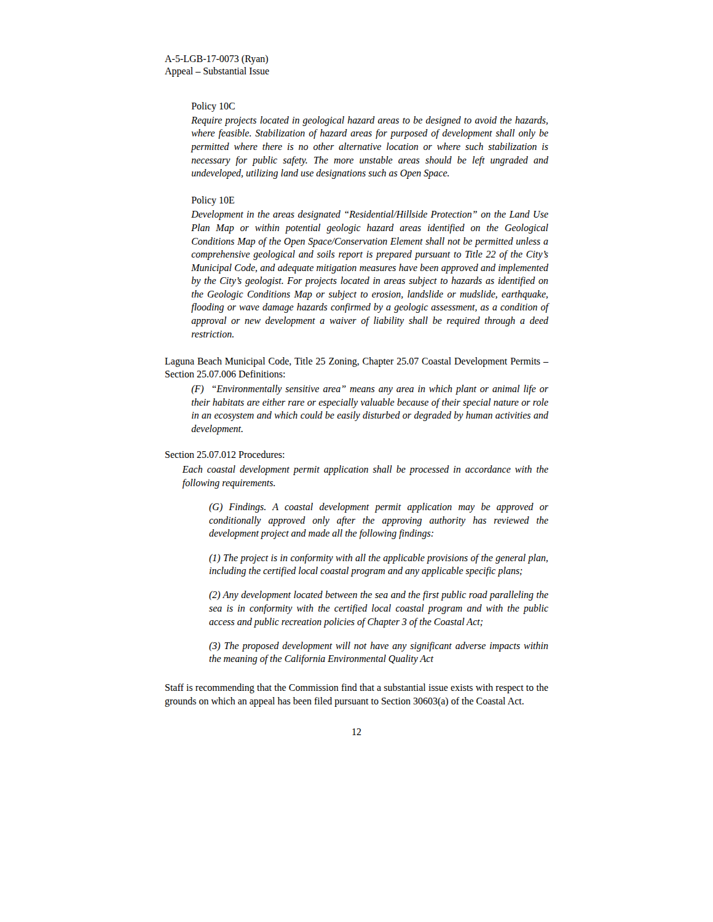A-5-LGB-17-0073 (Ryan)
Appeal – Substantial Issue
Policy 10C
Require projects located in geological hazard areas to be designed to avoid the hazards, where feasible. Stabilization of hazard areas for purposed of development shall only be permitted where there is no other alternative location or where such stabilization is necessary for public safety. The more unstable areas should be left ungraded and undeveloped, utilizing land use designations such as Open Space.
Policy 10E
Development in the areas designated “Residential/Hillside Protection” on the Land Use Plan Map or within potential geologic hazard areas identified on the Geological Conditions Map of the Open Space/Conservation Element shall not be permitted unless a comprehensive geological and soils report is prepared pursuant to Title 22 of the City’s Municipal Code, and adequate mitigation measures have been approved and implemented by the City’s geologist. For projects located in areas subject to hazards as identified on the Geologic Conditions Map or subject to erosion, landslide or mudslide, earthquake, flooding or wave damage hazards confirmed by a geologic assessment, as a condition of approval or new development a waiver of liability shall be required through a deed restriction.
Laguna Beach Municipal Code, Title 25 Zoning, Chapter 25.07 Coastal Development Permits – Section 25.07.006 Definitions:
(F) “Environmentally sensitive area” means any area in which plant or animal life or their habitats are either rare or especially valuable because of their special nature or role in an ecosystem and which could be easily disturbed or degraded by human activities and development.
Section 25.07.012 Procedures:
Each coastal development permit application shall be processed in accordance with the following requirements.
(G) Findings. A coastal development permit application may be approved or conditionally approved only after the approving authority has reviewed the development project and made all the following findings:
(1) The project is in conformity with all the applicable provisions of the general plan, including the certified local coastal program and any applicable specific plans;
(2) Any development located between the sea and the first public road paralleling the sea is in conformity with the certified local coastal program and with the public access and public recreation policies of Chapter 3 of the Coastal Act;
(3) The proposed development will not have any significant adverse impacts within the meaning of the California Environmental Quality Act
Staff is recommending that the Commission find that a substantial issue exists with respect to the grounds on which an appeal has been filed pursuant to Section 30603(a) of the Coastal Act.
12